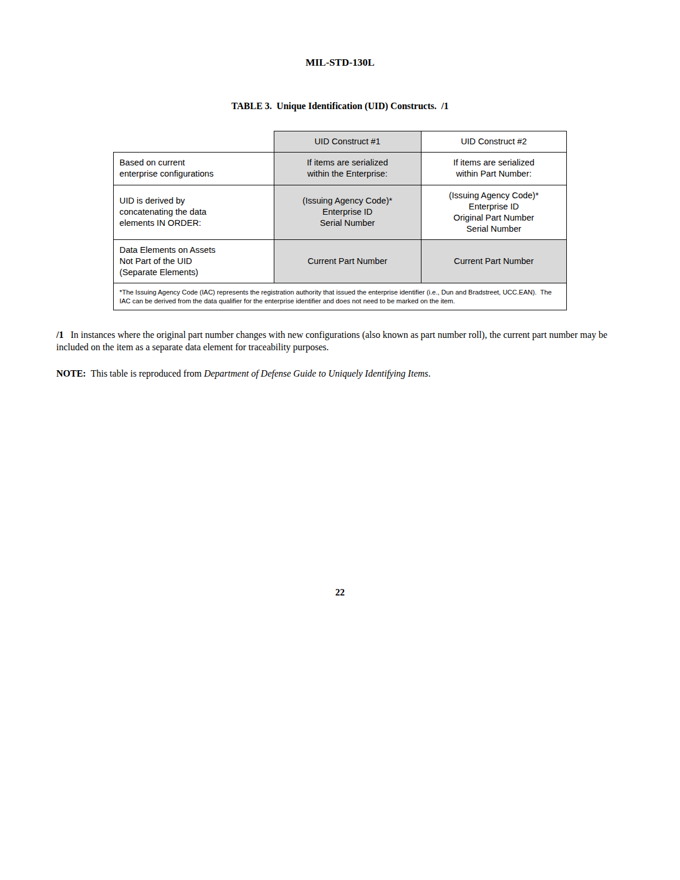MIL-STD-130L
TABLE 3. Unique Identification (UID) Constructs. /1
| | UID Construct #1 | UID Construct #2 |
| Based on current enterprise configurations | If items are serialized within the Enterprise: | If items are serialized within Part Number: |
| UID is derived by concatenating the data elements IN ORDER: | (Issuing Agency Code)* Enterprise ID Serial Number | (Issuing Agency Code)* Enterprise ID Original Part Number Serial Number |
| Data Elements on Assets Not Part of the UID (Separate Elements) | Current Part Number | Current Part Number |
| *The Issuing Agency Code (IAC) represents the registration authority that issued the enterprise identifier (i.e., Dun and Bradstreet, UCC.EAN). The IAC can be derived from the data qualifier for the enterprise identifier and does not need to be marked on the item. |
/1 In instances where the original part number changes with new configurations (also known as part number roll), the current part number may be included on the item as a separate data element for traceability purposes.
NOTE: This table is reproduced from Department of Defense Guide to Uniquely Identifying Items.
22